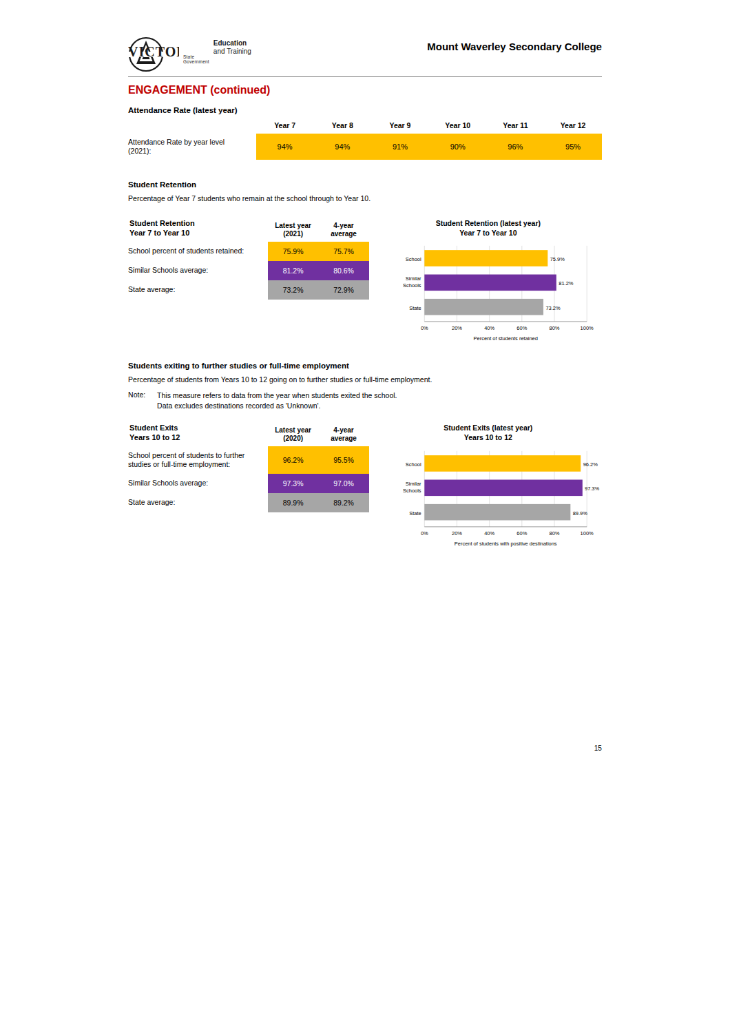VICTORIA
State
Government
Education
and Training
Mount Waverley Secondary College
ENGAGEMENT (continued)
Attendance Rate (latest year)
| | Year 7 | Year 8 | Year 9 | Year 10 | Year 11 | Year 12 |
| --- | --- | --- | --- | --- | --- | --- |
| Attendance Rate by year level (2021): | 94% | 94% | 91% | 90% | 96% | 95% |
Student Retention
Percentage of Year 7 students who remain at the school through to Year 10.
| Student Retention Year 7 to Year 10 | Latest year (2021) | 4-year average |
| --- | --- | --- |
| School percent of students retained: | 75.9% | 75.7% |
| Similar Schools average: | 81.2% | 80.6% |
| State average: | 73.2% | 72.9% |
Student Retention (latest year)
Year 7 to Year 10
75.9% 81.2% 73.2% School Similar Schools State 0% 20% 40% 60% 80% 100% Percent of students retained
Students exiting to further studies or full-time employment
Percentage of students from Years 10 to 12 going on to further studies or full-time employment.
Note:
This measure refers to data from the year when students exited the school.
Data excludes destinations recorded as 'Unknown'.
| Student Exits Years 10 to 12 | Latest year (2020) | 4-year average |
| --- | --- | --- |
| School percent of students to further studies or full-time employment: | 96.2% | 95.5% |
| Similar Schools average: | 97.3% | 97.0% |
| State average: | 89.9% | 89.2% |
Student Exits (latest year)
Years 10 to 12
96.2% 97.3% 89.9% School Similar Schools State 0% 20% 40% 60% 80% 100% Percent of students with positive destinations
15